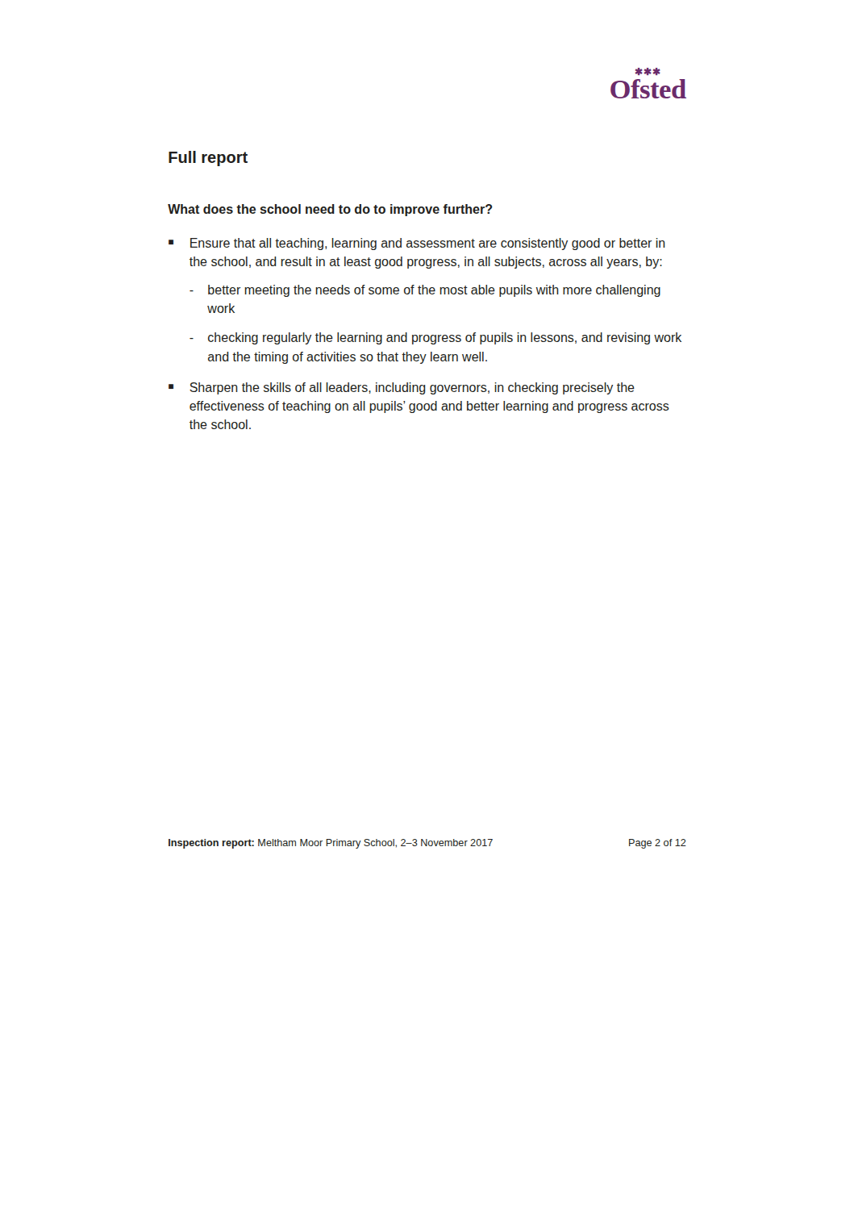✱✱✱
Ofsted
Full report
What does the school need to do to improve further?
Ensure that all teaching, learning and assessment are consistently good or better in the school, and result in at least good progress, in all subjects, across all years, by:
better meeting the needs of some of the most able pupils with more challenging work
checking regularly the learning and progress of pupils in lessons, and revising work and the timing of activities so that they learn well.
Sharpen the skills of all leaders, including governors, in checking precisely the effectiveness of teaching on all pupils’ good and better learning and progress across the school.
Inspection report: Meltham Moor Primary School, 2–3 November 2017
Page 2 of 12